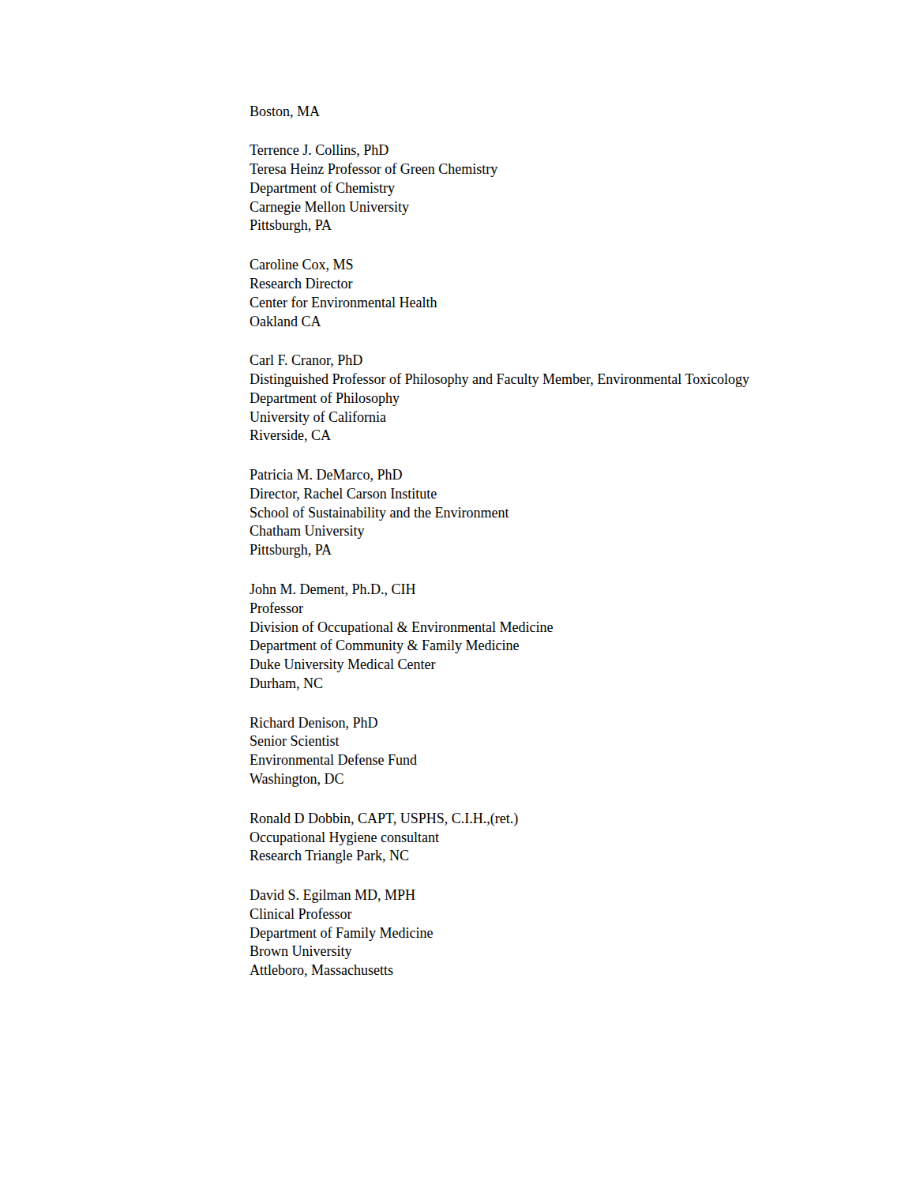Boston, MA
Terrence J. Collins, PhD
Teresa Heinz Professor of Green Chemistry
Department of Chemistry
Carnegie Mellon University
Pittsburgh, PA
Caroline Cox, MS
Research Director
Center for Environmental Health
Oakland CA
Carl F. Cranor, PhD
Distinguished Professor of Philosophy and Faculty Member, Environmental Toxicology
Department of Philosophy
University of California
Riverside, CA
Patricia M. DeMarco, PhD
Director, Rachel Carson Institute
School of Sustainability and the Environment
Chatham University
Pittsburgh, PA
John M. Dement, Ph.D., CIH
Professor
Division of Occupational & Environmental Medicine
Department of Community & Family Medicine
Duke University Medical Center
Durham, NC
Richard Denison, PhD
Senior Scientist
Environmental Defense Fund
Washington, DC
Ronald D Dobbin, CAPT, USPHS, C.I.H.,(ret.)
Occupational Hygiene consultant
Research Triangle Park, NC
David S. Egilman MD, MPH
Clinical Professor
Department of Family Medicine
Brown University
Attleboro, Massachusetts